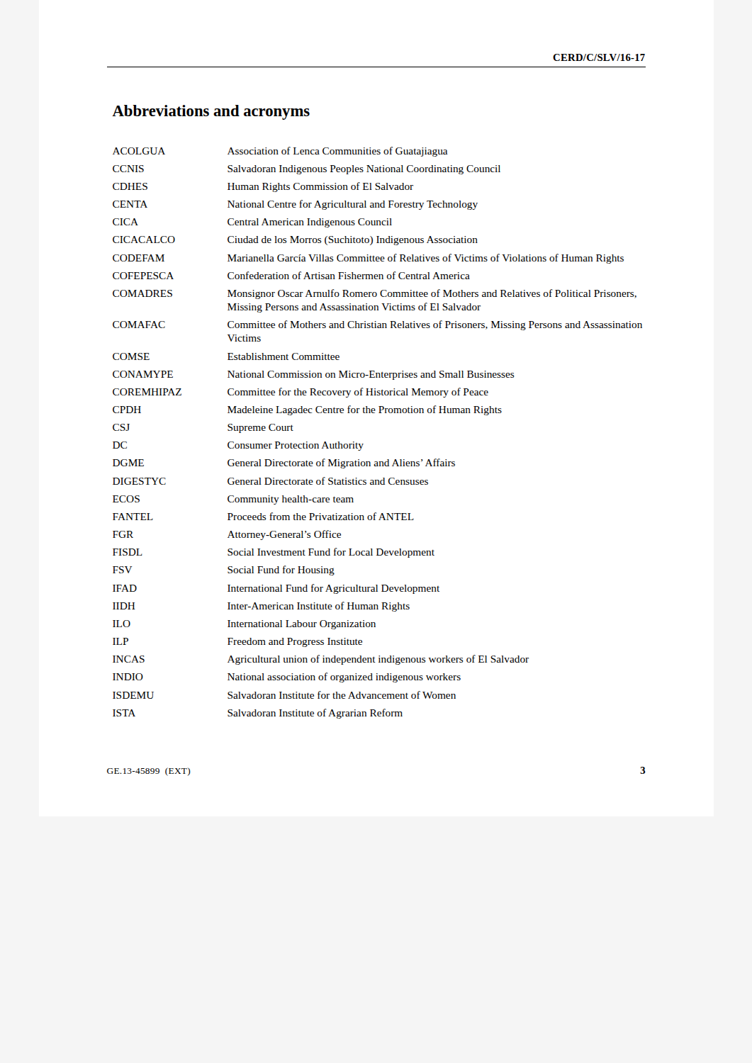CERD/C/SLV/16-17
Abbreviations and acronyms
| ACOLGUA | Association of Lenca Communities of Guatajiagua |
| CCNIS | Salvadoran Indigenous Peoples National Coordinating Council |
| CDHES | Human Rights Commission of El Salvador |
| CENTA | National Centre for Agricultural and Forestry Technology |
| CICA | Central American Indigenous Council |
| CICACALCO | Ciudad de los Morros (Suchitoto) Indigenous Association |
| CODEFAM | Marianella García Villas Committee of Relatives of Victims of Violations of Human Rights |
| COFEPESCA | Confederation of Artisan Fishermen of Central America |
| COMADRES | Monsignor Oscar Arnulfo Romero Committee of Mothers and Relatives of Political Prisoners, Missing Persons and Assassination Victims of El Salvador |
| COMAFAC | Committee of Mothers and Christian Relatives of Prisoners, Missing Persons and Assassination Victims |
| COMSE | Establishment Committee |
| CONAMYPE | National Commission on Micro-Enterprises and Small Businesses |
| COREMHIPAZ | Committee for the Recovery of Historical Memory of Peace |
| CPDH | Madeleine Lagadec Centre for the Promotion of Human Rights |
| CSJ | Supreme Court |
| DC | Consumer Protection Authority |
| DGME | General Directorate of Migration and Aliens’ Affairs |
| DIGESTYC | General Directorate of Statistics and Censuses |
| ECOS | Community health-care team |
| FANTEL | Proceeds from the Privatization of ANTEL |
| FGR | Attorney-General’s Office |
| FISDL | Social Investment Fund for Local Development |
| FSV | Social Fund for Housing |
| IFAD | International Fund for Agricultural Development |
| IIDH | Inter-American Institute of Human Rights |
| ILO | International Labour Organization |
| ILP | Freedom and Progress Institute |
| INCAS | Agricultural union of independent indigenous workers of El Salvador |
| INDIO | National association of organized indigenous workers |
| ISDEMU | Salvadoran Institute for the Advancement of Women |
| ISTA | Salvadoran Institute of Agrarian Reform |
GE.13-45899 (EXT) 3